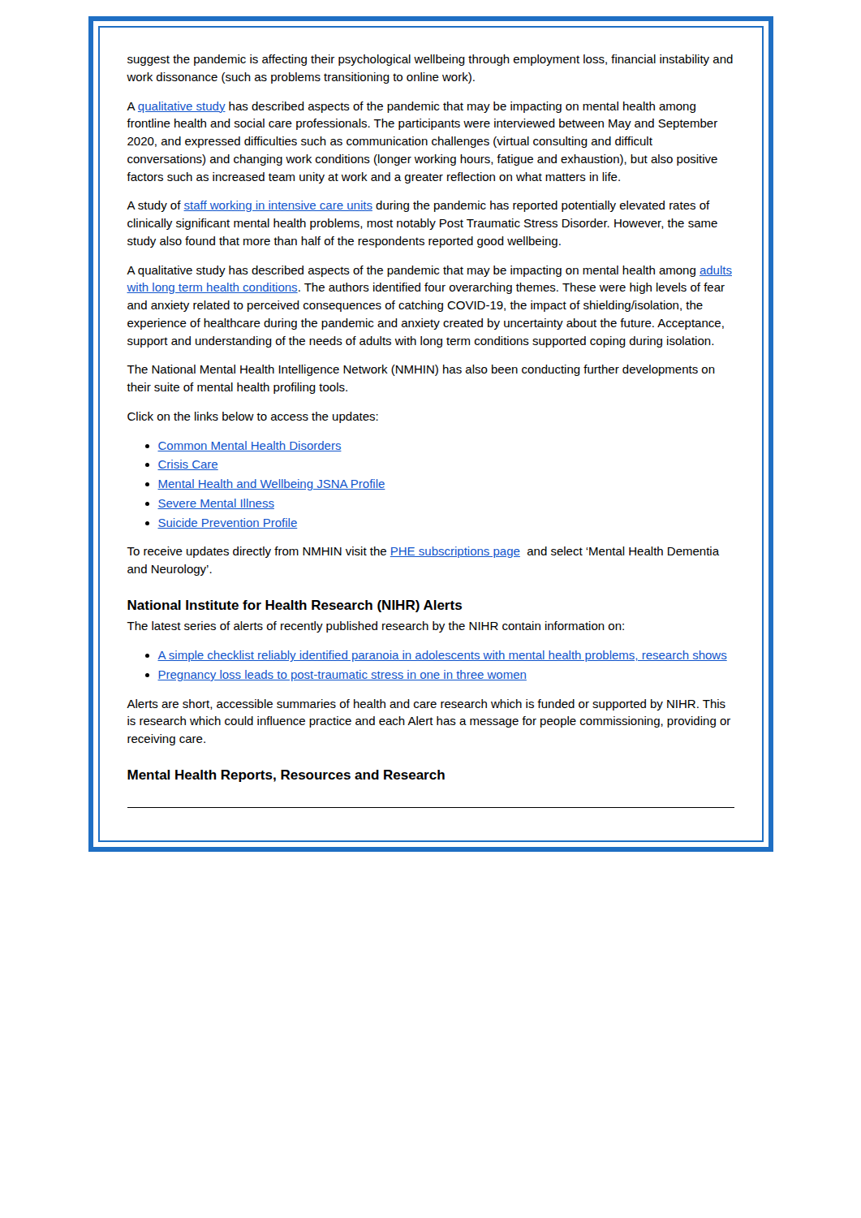suggest the pandemic is affecting their psychological wellbeing through employment loss, financial instability and work dissonance (such as problems transitioning to online work).
A qualitative study has described aspects of the pandemic that may be impacting on mental health among frontline health and social care professionals. The participants were interviewed between May and September 2020, and expressed difficulties such as communication challenges (virtual consulting and difficult conversations) and changing work conditions (longer working hours, fatigue and exhaustion), but also positive factors such as increased team unity at work and a greater reflection on what matters in life.
A study of staff working in intensive care units during the pandemic has reported potentially elevated rates of clinically significant mental health problems, most notably Post Traumatic Stress Disorder. However, the same study also found that more than half of the respondents reported good wellbeing.
A qualitative study has described aspects of the pandemic that may be impacting on mental health among adults with long term health conditions. The authors identified four overarching themes. These were high levels of fear and anxiety related to perceived consequences of catching COVID-19, the impact of shielding/isolation, the experience of healthcare during the pandemic and anxiety created by uncertainty about the future. Acceptance, support and understanding of the needs of adults with long term conditions supported coping during isolation.
The National Mental Health Intelligence Network (NMHIN) has also been conducting further developments on their suite of mental health profiling tools.
Click on the links below to access the updates:
Common Mental Health Disorders
Crisis Care
Mental Health and Wellbeing JSNA Profile
Severe Mental Illness
Suicide Prevention Profile
To receive updates directly from NMHIN visit the PHE subscriptions page and select ‘Mental Health Dementia and Neurology’.
National Institute for Health Research (NIHR) Alerts
The latest series of alerts of recently published research by the NIHR contain information on:
A simple checklist reliably identified paranoia in adolescents with mental health problems, research shows
Pregnancy loss leads to post-traumatic stress in one in three women
Alerts are short, accessible summaries of health and care research which is funded or supported by NIHR. This is research which could influence practice and each Alert has a message for people commissioning, providing or receiving care.
Mental Health Reports, Resources and Research